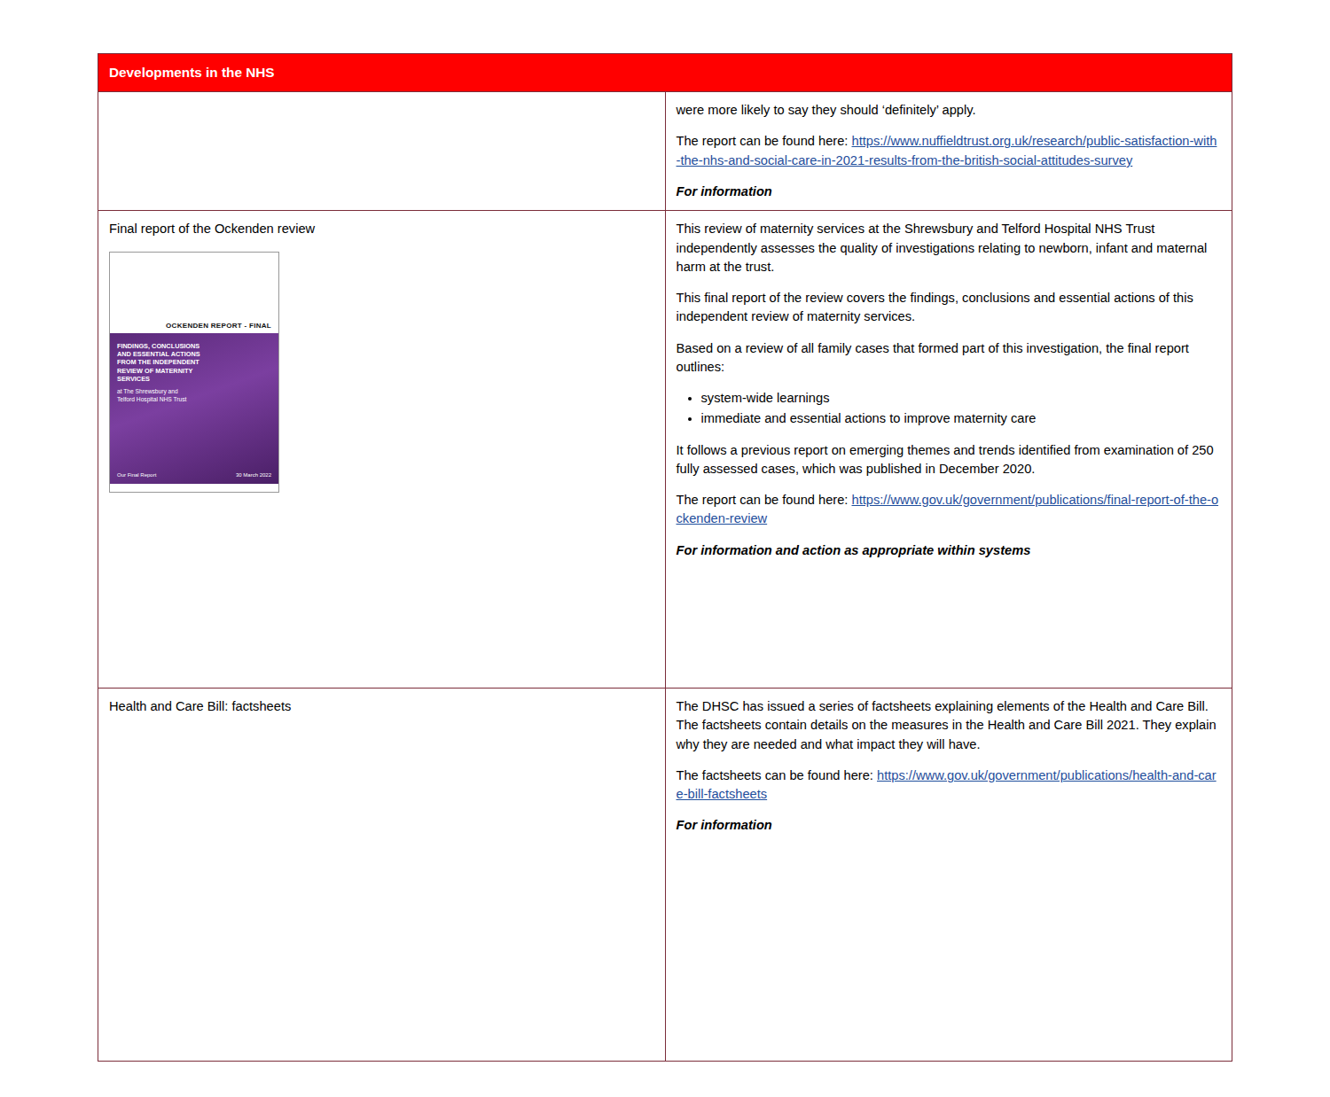| Developments in the NHS |
| | were more likely to say they should ‘definitely’ apply. The report can be found here: https://www.nuffieldtrust.org.uk/research/public-satisfaction-with-the-nhs-and-social-care-in-2021-results-from-the-british-social-attitudes-survey For information |
| Final report of the Ockenden review OCKENDEN REPORT - FINAL FINDINGS, CONCLUSIONS AND ESSENTIAL ACTIONS FROM THE INDEPENDENT REVIEW OF MATERNITY SERVICES at The Shrewsbury and Telford Hospital NHS Trust Our Final Report 30 March 2022 | This review of maternity services at the Shrewsbury and Telford Hospital NHS Trust independently assesses the quality of investigations relating to newborn, infant and maternal harm at the trust. This final report of the review covers the findings, conclusions and essential actions of this independent review of maternity services. Based on a review of all family cases that formed part of this investigation, the final report outlines: system-wide learnings immediate and essential actions to improve maternity care It follows a previous report on emerging themes and trends identified from examination of 250 fully assessed cases, which was published in December 2020. The report can be found here: https://www.gov.uk/government/publications/final-report-of-the-ockenden-review For information and action as appropriate within systems |
| Health and Care Bill: factsheets | The DHSC has issued a series of factsheets explaining elements of the Health and Care Bill. The factsheets contain details on the measures in the Health and Care Bill 2021. They explain why they are needed and what impact they will have. The factsheets can be found here: https://www.gov.uk/government/publications/health-and-care-bill-factsheets For information |